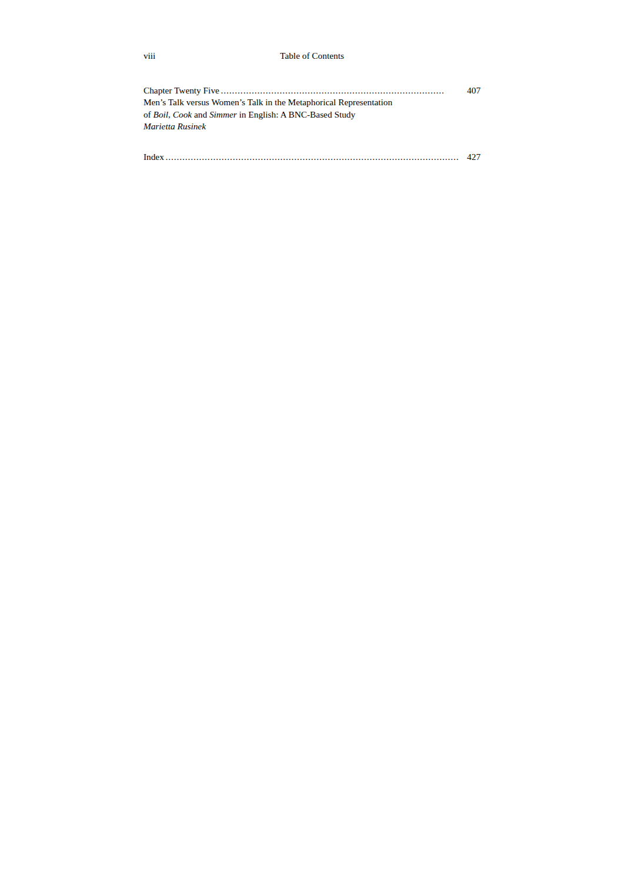viii
Table of Contents
Chapter Twenty Five ................................................................................ 407
Men’s Talk versus Women’s Talk in the Metaphorical Representation
of Boil, Cook and Simmer in English: A BNC-Based Study
Marietta Rusinek
Index ......................................................................................................... 427